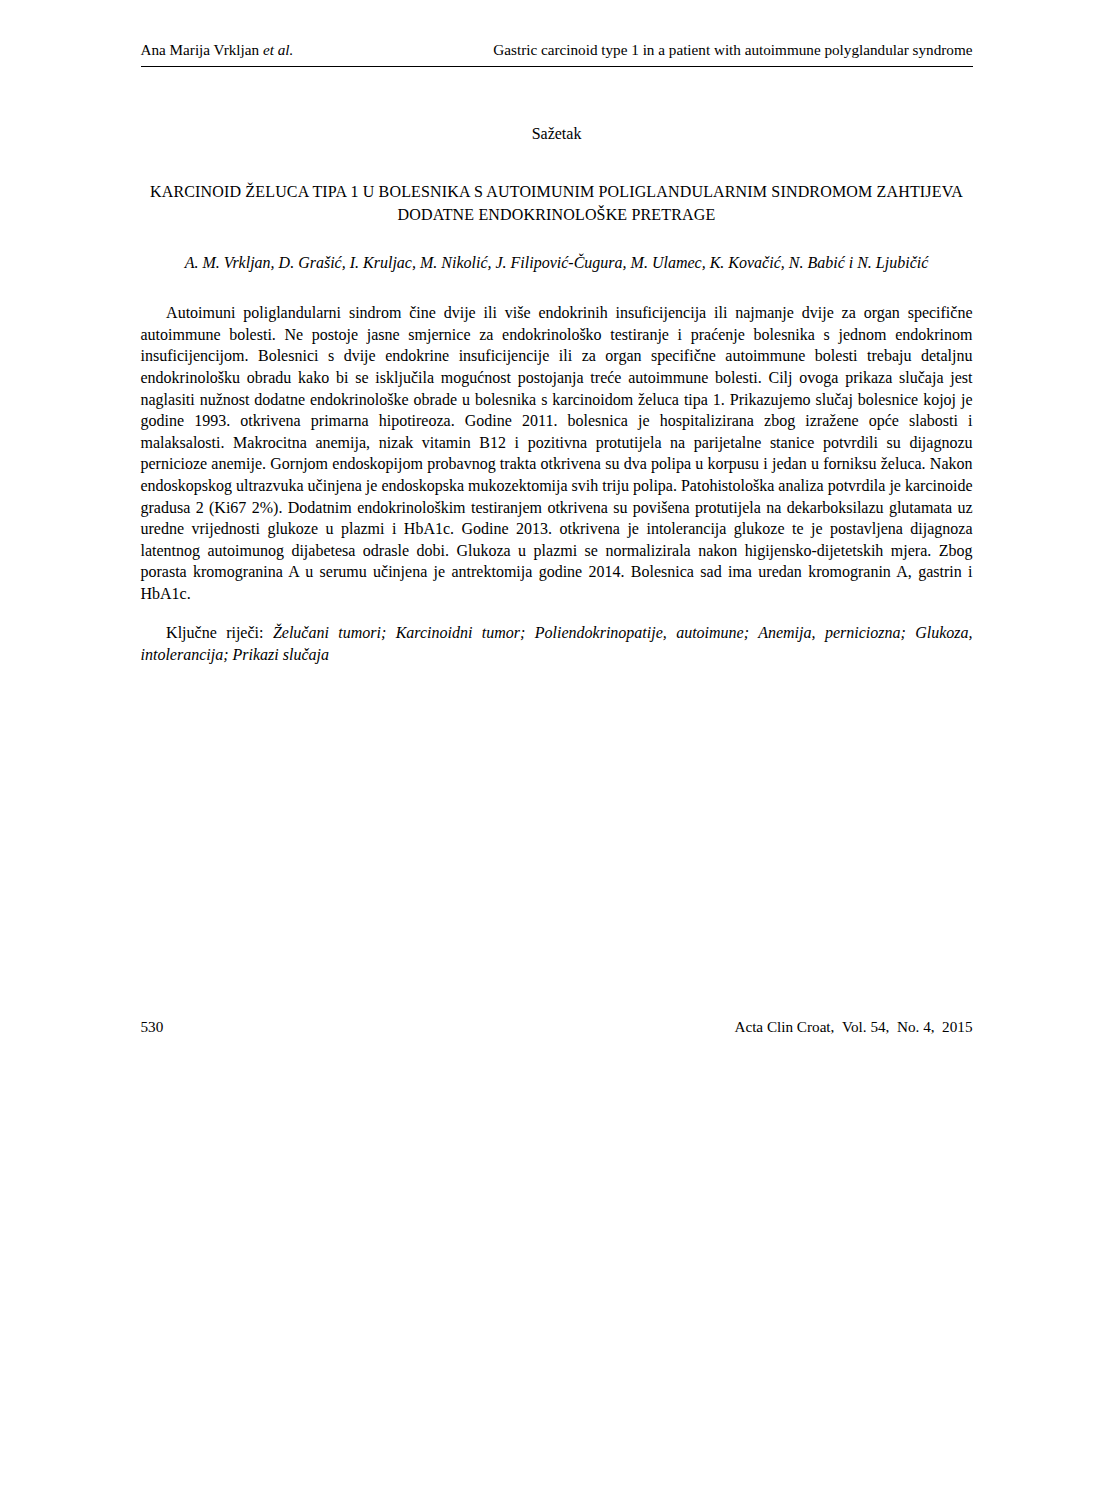Ana Marija Vrkljan et al.
Gastric carcinoid type 1 in a patient with autoimmune polyglandular syndrome
Sažetak
Karcinoid želuca tipa 1 u bolesnika s autoimunim poliglandularnim sindromom zahtijeva dodatne endokrinološke pretrage
A. M. Vrkljan, D. Grašić, I. Kruljac, M. Nikolić, J. Filipović-Čugura, M. Ulamec, K. Kovačić, N. Babić i N. Ljubičić
Autoimuni poliglandularni sindrom čine dvije ili više endokrinih insuficijencija ili najmanje dvije za organ specifične autoimmune bolesti. Ne postoje jasne smjernice za endokrinološko testiranje i praćenje bolesnika s jednom endokrinom insuficijencijom. Bolesnici s dvije endokrine insuficijencije ili za organ specifične autoimmune bolesti trebaju detaljnu endokrinološku obradu kako bi se isključila mogućnost postojanja treće autoimmune bolesti. Cilj ovoga prikaza slučaja jest naglasiti nužnost dodatne endokrinološke obrade u bolesnika s karcinoidom želuca tipa 1. Prikazujemo slučaj bolesnice kojoj je godine 1993. otkrivena primarna hipotireoza. Godine 2011. bolesnica je hospitalizirana zbog izražene opće slabosti i malaksalosti. Makrocitna anemija, nizak vitamin B12 i pozitivna protutijela na parijetalne stanice potvrdili su dijagnozu pernicioze anemije. Gornjom endoskopijom probavnog trakta otkrivena su dva polipa u korpusu i jedan u forniksu želuca. Nakon endoskopskog ultrazvuka učinjena je endoskopska mukozektomija svih triju polipa. Patohistološka analiza potvrdila je karcinoide gradusa 2 (Ki67 2%). Dodatnim endokrinološkim testiranjem otkrivena su povišena protutijela na dekarboksilazu glutamata uz uredne vrijednosti glukoze u plazmi i HbA1c. Godine 2013. otkrivena je intolerancija glukoze te je postavljena dijagnoza latentnog autoimunog dijabetesa odrasle dobi. Glukoza u plazmi se normalizirala nakon higijensko-dijetetskih mjera. Zbog porasta kromogranina A u serumu učinjena je antrektomija godine 2014. Bolesnica sad ima uredan kromogranin A, gastrin i HbA1c.
Ključne riječi: Želučani tumori; Karcinoidni tumor; Poliendokrinopatije, autoimune; Anemija, perniciozna; Glukoza, intolerancija; Prikazi slučaja
530
Acta Clin Croat, Vol. 54, No. 4, 2015